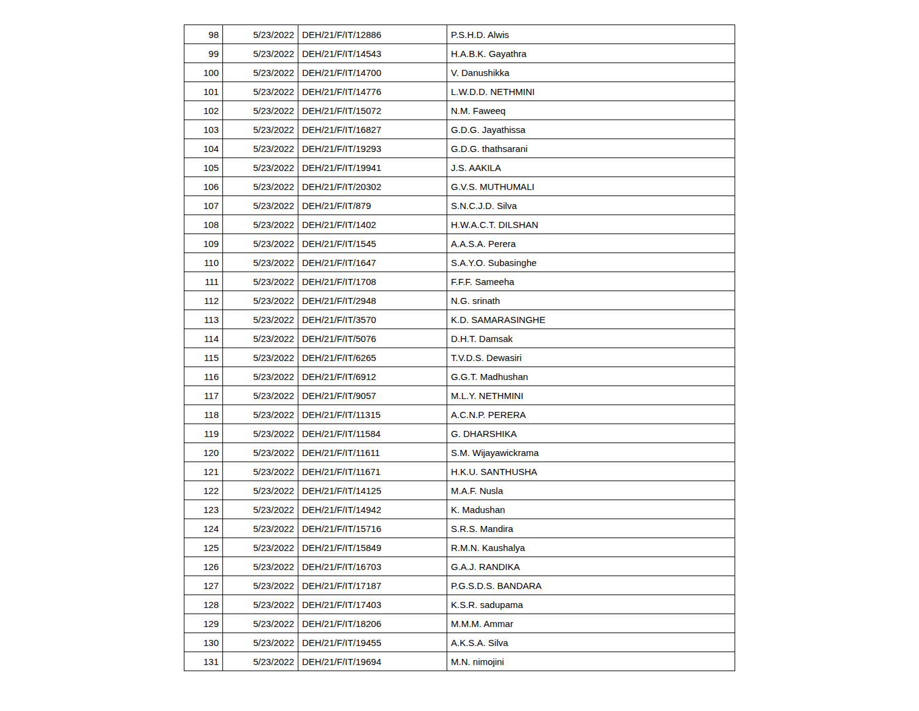| 98 | 5/23/2022 | DEH/21/F/IT/12886 | P.S.H.D. Alwis |
| 99 | 5/23/2022 | DEH/21/F/IT/14543 | H.A.B.K. Gayathra |
| 100 | 5/23/2022 | DEH/21/F/IT/14700 | V. Danushikka |
| 101 | 5/23/2022 | DEH/21/F/IT/14776 | L.W.D.D. NETHMINI |
| 102 | 5/23/2022 | DEH/21/F/IT/15072 | N.M. Faweeq |
| 103 | 5/23/2022 | DEH/21/F/IT/16827 | G.D.G. Jayathissa |
| 104 | 5/23/2022 | DEH/21/F/IT/19293 | G.D.G. thathsarani |
| 105 | 5/23/2022 | DEH/21/F/IT/19941 | J.S. AAKILA |
| 106 | 5/23/2022 | DEH/21/F/IT/20302 | G.V.S. MUTHUMALI |
| 107 | 5/23/2022 | DEH/21/F/IT/879 | S.N.C.J.D. Silva |
| 108 | 5/23/2022 | DEH/21/F/IT/1402 | H.W.A.C.T. DILSHAN |
| 109 | 5/23/2022 | DEH/21/F/IT/1545 | A.A.S.A. Perera |
| 110 | 5/23/2022 | DEH/21/F/IT/1647 | S.A.Y.O. Subasinghe |
| 111 | 5/23/2022 | DEH/21/F/IT/1708 | F.F.F. Sameeha |
| 112 | 5/23/2022 | DEH/21/F/IT/2948 | N.G. srinath |
| 113 | 5/23/2022 | DEH/21/F/IT/3570 | K.D. SAMARASINGHE |
| 114 | 5/23/2022 | DEH/21/F/IT/5076 | D.H.T. Damsak |
| 115 | 5/23/2022 | DEH/21/F/IT/6265 | T.V.D.S. Dewasiri |
| 116 | 5/23/2022 | DEH/21/F/IT/6912 | G.G.T. Madhushan |
| 117 | 5/23/2022 | DEH/21/F/IT/9057 | M.L.Y. NETHMINI |
| 118 | 5/23/2022 | DEH/21/F/IT/11315 | A.C.N.P. PERERA |
| 119 | 5/23/2022 | DEH/21/F/IT/11584 | G. DHARSHIKA |
| 120 | 5/23/2022 | DEH/21/F/IT/11611 | S.M. Wijayawickrama |
| 121 | 5/23/2022 | DEH/21/F/IT/11671 | H.K.U. SANTHUSHA |
| 122 | 5/23/2022 | DEH/21/F/IT/14125 | M.A.F. Nusla |
| 123 | 5/23/2022 | DEH/21/F/IT/14942 | K. Madushan |
| 124 | 5/23/2022 | DEH/21/F/IT/15716 | S.R.S. Mandira |
| 125 | 5/23/2022 | DEH/21/F/IT/15849 | R.M.N. Kaushalya |
| 126 | 5/23/2022 | DEH/21/F/IT/16703 | G.A.J. RANDIKA |
| 127 | 5/23/2022 | DEH/21/F/IT/17187 | P.G.S.D.S. BANDARA |
| 128 | 5/23/2022 | DEH/21/F/IT/17403 | K.S.R. sadupama |
| 129 | 5/23/2022 | DEH/21/F/IT/18206 | M.M.M. Ammar |
| 130 | 5/23/2022 | DEH/21/F/IT/19455 | A.K.S.A. Silva |
| 131 | 5/23/2022 | DEH/21/F/IT/19694 | M.N. nimojini |